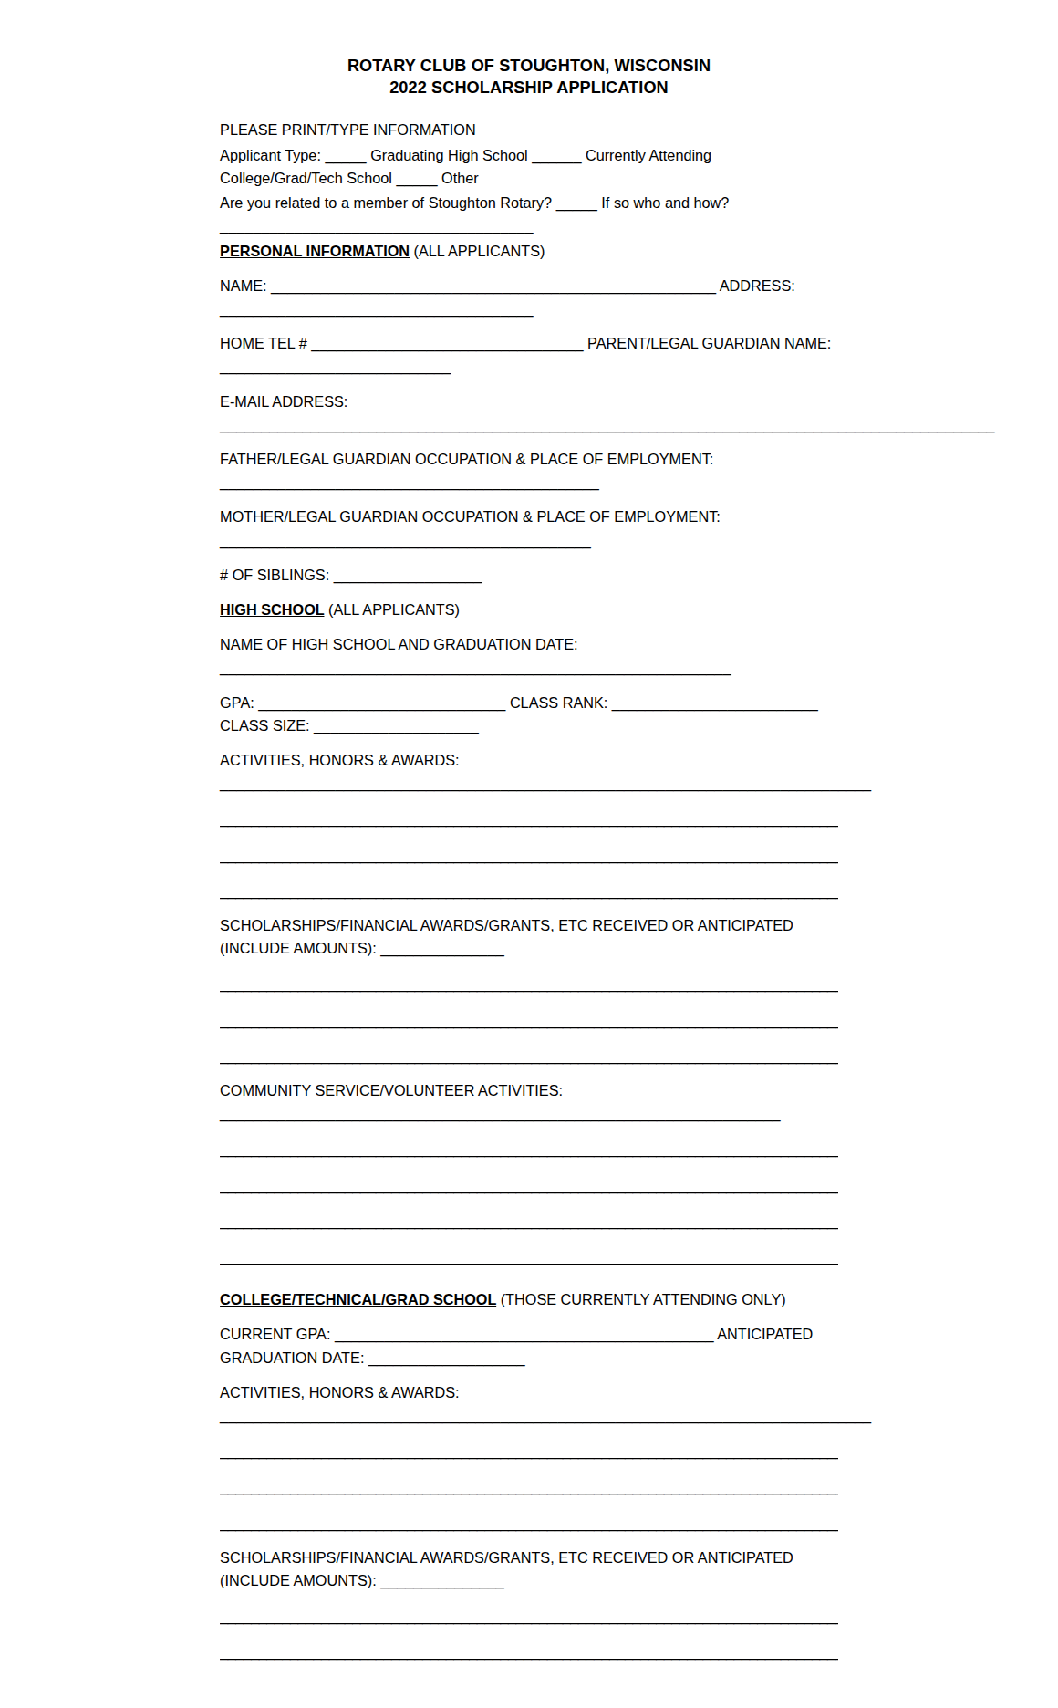ROTARY CLUB OF STOUGHTON, WISCONSIN 2022 SCHOLARSHIP APPLICATION
PLEASE PRINT/TYPE INFORMATION
Applicant Type: _____ Graduating High School ______ Currently Attending College/Grad/Tech School _____ Other
Are you related to a member of Stoughton Rotary? _____ If so who and how? ______________________________________
PERSONAL INFORMATION (ALL APPLICANTS)
NAME: ______________________________________________________ ADDRESS: ______________________________________
HOME TEL # _________________________________ PARENT/LEGAL GUARDIAN NAME: ____________________________
E-MAIL ADDRESS: ______________________________________________________________________________________________
FATHER/LEGAL GUARDIAN OCCUPATION & PLACE OF EMPLOYMENT: ______________________________________________
MOTHER/LEGAL GUARDIAN OCCUPATION & PLACE OF EMPLOYMENT: _____________________________________________
# OF SIBLINGS: __________________
HIGH SCHOOL (ALL APPLICANTS)
NAME OF HIGH SCHOOL AND GRADUATION DATE: ______________________________________________________________
GPA: ______________________________ CLASS RANK: _________________________ CLASS SIZE: ____________________
ACTIVITIES, HONORS & AWARDS: _______________________________________________________________________________
_______________________________________________________________________________________________________________ _______________________________________________________________________________________________________________ _______________________________________________________________________________________________________________
SCHOLARSHIPS/FINANCIAL AWARDS/GRANTS, ETC RECEIVED OR ANTICIPATED (INCLUDE AMOUNTS): _______________
_______________________________________________________________________________________________________________ _______________________________________________________________________________________________________________ _______________________________________________________________________________________________________________
COMMUNITY SERVICE/VOLUNTEER ACTIVITIES: ____________________________________________________________________
_______________________________________________________________________________________________________________ _______________________________________________________________________________________________________________ _______________________________________________________________________________________________________________ _______________________________________________________________________________________________________________
COLLEGE/TECHNICAL/GRAD SCHOOL (THOSE CURRENTLY ATTENDING ONLY)
CURRENT GPA: ______________________________________________ ANTICIPATED GRADUATION DATE: ___________________
ACTIVITIES, HONORS & AWARDS: _______________________________________________________________________________
_______________________________________________________________________________________________________________ _______________________________________________________________________________________________________________ _______________________________________________________________________________________________________________
SCHOLARSHIPS/FINANCIAL AWARDS/GRANTS, ETC RECEIVED OR ANTICIPATED (INCLUDE AMOUNTS): _______________
_______________________________________________________________________________________________________________ _______________________________________________________________________________________________________________